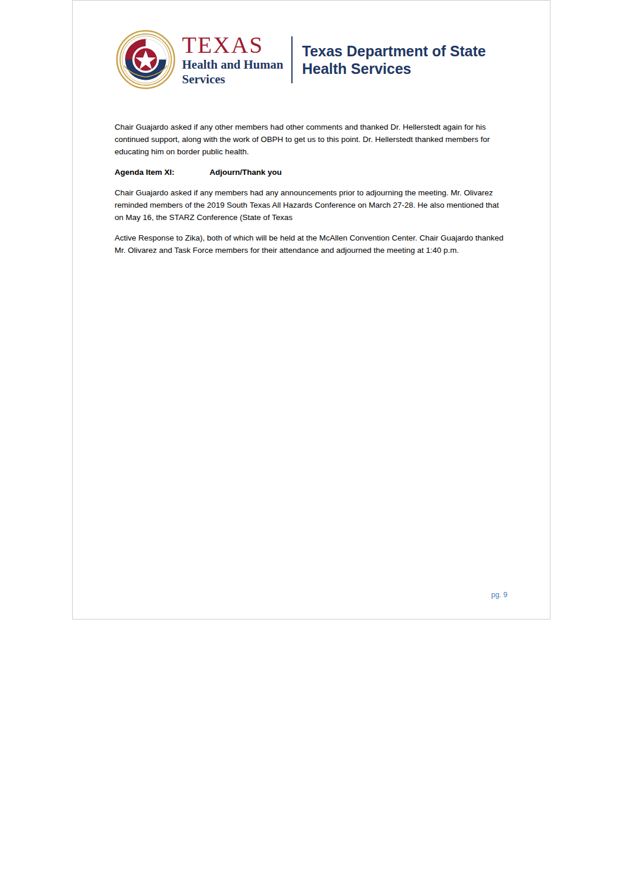TEXAS
Health and Human
Services
Texas Department of State
Health Services
Chair Guajardo asked if any other members had other comments and thanked Dr. Hellerstedt again for his continued support, along with the work of OBPH to get us to this point. Dr. Hellerstedt thanked members for educating him on border public health.
Agenda Item XI: Adjourn/Thank you
Chair Guajardo asked if any members had any announcements prior to adjourning the meeting. Mr. Olivarez reminded members of the 2019 South Texas All Hazards Conference on March 27-28. He also mentioned that on May 16, the STARZ Conference (State of Texas
Active Response to Zika), both of which will be held at the McAllen Convention Center. Chair Guajardo thanked Mr. Olivarez and Task Force members for their attendance and adjourned the meeting at 1:40 p.m.
pg. 9